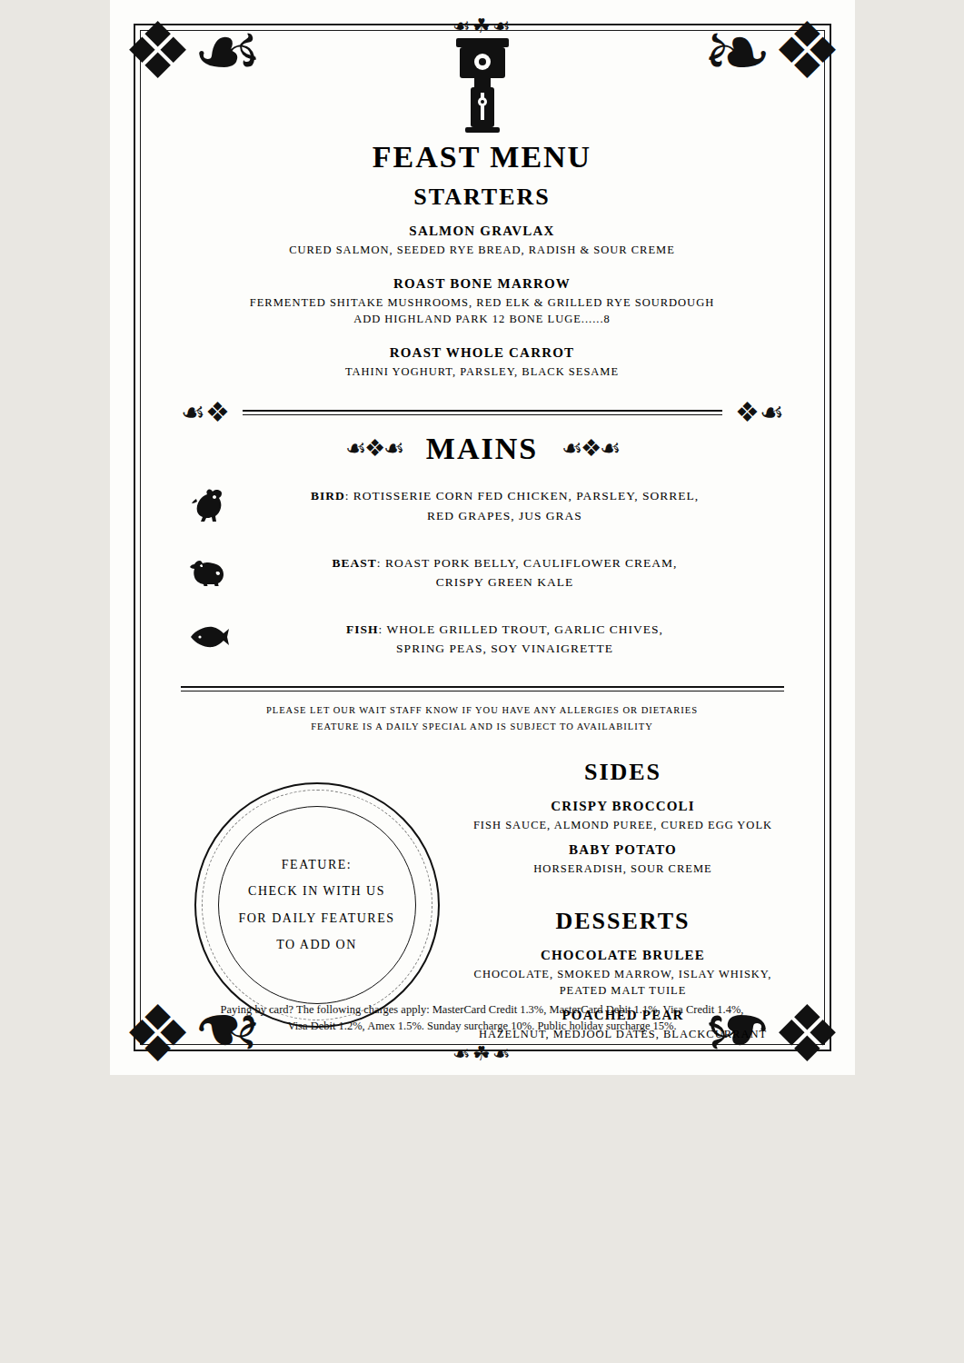❖☙
❖☙
❖☙
❖☙
☙☘☙
☙☘☙
Feast Menu
Starters
Salmon Gravlax
Cured Salmon, Seeded Rye Bread, Radish & Sour Creme
Roast Bone Marrow
Fermented Shitake Mushrooms, Red Elk & Grilled Rye Sourdough
Add Highland Park 12 Bone Luge......8
Roast Whole Carrot
Tahini Yoghurt, Parsley, Black Sesame
☙❖ ❖☙
☙❖☙
Mains
☙❖☙
Bird: Rotisserie Corn Fed Chicken, Parsley, Sorrel,
Red Grapes, Jus Gras
Beast: Roast Pork Belly, Cauliflower Cream,
Crispy Green Kale
Fish: Whole Grilled Trout, Garlic Chives,
Spring Peas, Soy Vinaigrette
Please let our wait staff know if you have any allergies or dietaries
Feature is a daily special and is subject to availability
Feature:
Check in with us
for daily features
to add on
Sides
Crispy Broccoli
Fish Sauce, Almond Puree, Cured Egg Yolk
Baby Potato
Horseradish, Sour Creme
Desserts
Chocolate Brulee
Chocolate, Smoked Marrow, Islay Whisky,
Peated Malt Tuile
Poached Pear
Hazelnut, Medjool Dates, Blackcurrant
Paying by card? The following charges apply: MasterCard Credit 1.3%, MasterCard Debit 1.1%, Visa Credit 1.4%, Visa Debit 1.2%, Amex 1.5%. Sunday surcharge 10%. Public holiday surcharge 15%.